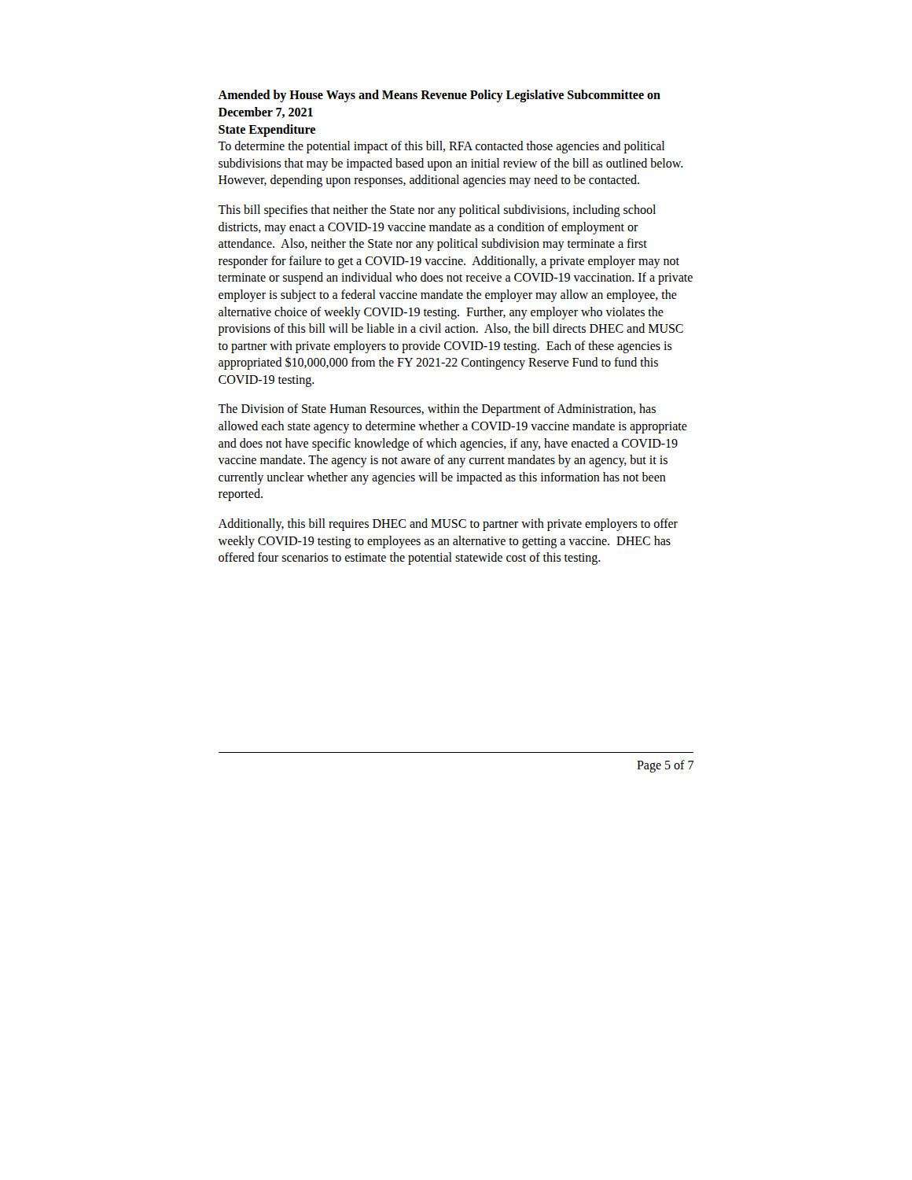Amended by House Ways and Means Revenue Policy Legislative Subcommittee on December 7, 2021
State Expenditure
To determine the potential impact of this bill, RFA contacted those agencies and political subdivisions that may be impacted based upon an initial review of the bill as outlined below. However, depending upon responses, additional agencies may need to be contacted.
This bill specifies that neither the State nor any political subdivisions, including school districts, may enact a COVID-19 vaccine mandate as a condition of employment or attendance. Also, neither the State nor any political subdivision may terminate a first responder for failure to get a COVID-19 vaccine. Additionally, a private employer may not terminate or suspend an individual who does not receive a COVID-19 vaccination. If a private employer is subject to a federal vaccine mandate the employer may allow an employee, the alternative choice of weekly COVID-19 testing. Further, any employer who violates the provisions of this bill will be liable in a civil action. Also, the bill directs DHEC and MUSC to partner with private employers to provide COVID-19 testing. Each of these agencies is appropriated $10,000,000 from the FY 2021-22 Contingency Reserve Fund to fund this COVID-19 testing.
The Division of State Human Resources, within the Department of Administration, has allowed each state agency to determine whether a COVID-19 vaccine mandate is appropriate and does not have specific knowledge of which agencies, if any, have enacted a COVID-19 vaccine mandate. The agency is not aware of any current mandates by an agency, but it is currently unclear whether any agencies will be impacted as this information has not been reported.
Additionally, this bill requires DHEC and MUSC to partner with private employers to offer weekly COVID-19 testing to employees as an alternative to getting a vaccine. DHEC has offered four scenarios to estimate the potential statewide cost of this testing.
Page 5 of 7